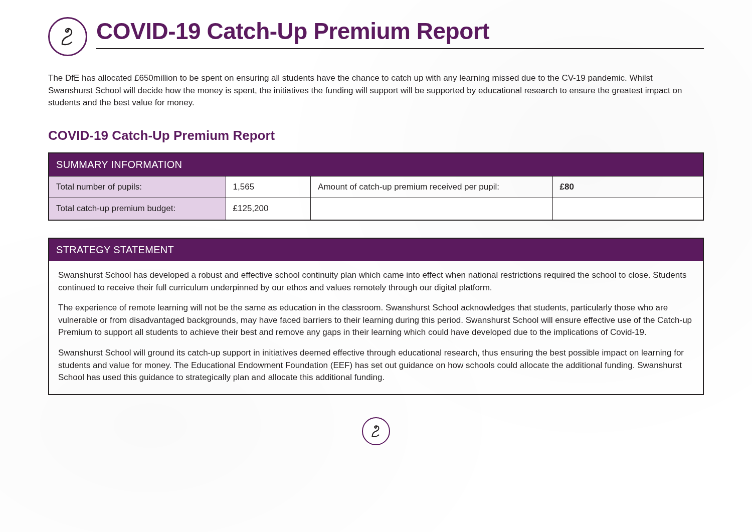COVID-19 Catch-Up Premium Report
The DfE has allocated £650million to be spent on ensuring all students have the chance to catch up with any learning missed due to the CV-19 pandemic. Whilst Swanshurst School will decide how the money is spent, the initiatives the funding will support will be supported by educational research to ensure the greatest impact on students and the best value for money.
COVID-19 Catch-Up Premium Report
SUMMARY INFORMATION
| Total number of pupils: | 1,565 | Amount of catch-up premium received per pupil: | £80 |
| Total catch-up premium budget: | £125,200 | | |
STRATEGY STATEMENT
Swanshurst School has developed a robust and effective school continuity plan which came into effect when national restrictions required the school to close. Students continued to receive their full curriculum underpinned by our ethos and values remotely through our digital platform.
The experience of remote learning will not be the same as education in the classroom. Swanshurst School acknowledges that students, particularly those who are vulnerable or from disadvantaged backgrounds, may have faced barriers to their learning during this period. Swanshurst School will ensure effective use of the Catch-up Premium to support all students to achieve their best and remove any gaps in their learning which could have developed due to the implications of Covid-19.
Swanshurst School will ground its catch-up support in initiatives deemed effective through educational research, thus ensuring the best possible impact on learning for students and value for money. The Educational Endowment Foundation (EEF) has set out guidance on how schools could allocate the additional funding. Swanshurst School has used this guidance to strategically plan and allocate this additional funding.